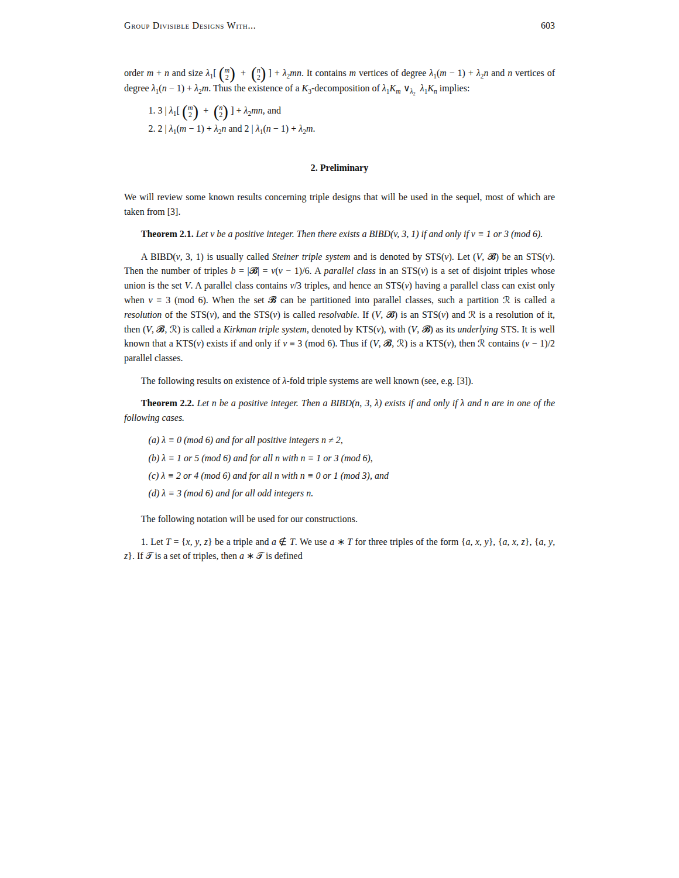Group Divisible Designs With... 603
order m + n and size λ1[(m
2) + (n
2)] + λ2mn. It contains m vertices of degree λ1(m − 1) + λ2n and n vertices of degree λ1(n − 1) + λ2m. Thus the existence of a K3-decomposition of λ1Km ∨λ2 λ1Kn implies:
3 | λ1[(m
2) + (n
2)] + λ2mn, and
2 | λ1(m − 1) + λ2n and 2 | λ1(n − 1) + λ2m.
2. Preliminary
We will review some known results concerning triple designs that will be used in the sequel, most of which are taken from [3].
Theorem 2.1. Let v be a positive integer. Then there exists a BIBD(v, 3, 1) if and only if v ≡ 1 or 3 (mod 6).
A BIBD(v, 3, 1) is usually called Steiner triple system and is denoted by STS(v). Let (V, 𝓑) be an STS(v). Then the number of triples b = |𝓑| = v(v − 1)/6. A parallel class in an STS(v) is a set of disjoint triples whose union is the set V. A parallel class contains v/3 triples, and hence an STS(v) having a parallel class can exist only when v ≡ 3 (mod 6). When the set 𝓑 can be partitioned into parallel classes, such a partition ℛ is called a resolution of the STS(v), and the STS(v) is called resolvable. If (V, 𝓑) is an STS(v) and ℛ is a resolution of it, then (V, 𝓑, ℛ) is called a Kirkman triple system, denoted by KTS(v), with (V, 𝓑) as its underlying STS. It is well known that a KTS(v) exists if and only if v ≡ 3 (mod 6). Thus if (V, 𝓑, ℛ) is a KTS(v), then ℛ contains (v − 1)/2 parallel classes.
The following results on existence of λ-fold triple systems are well known (see, e.g. [3]).
Theorem 2.2. Let n be a positive integer. Then a BIBD(n, 3, λ) exists if and only if λ and n are in one of the following cases.
λ ≡ 0 (mod 6) and for all positive integers n ≠ 2,
λ ≡ 1 or 5 (mod 6) and for all n with n ≡ 1 or 3 (mod 6),
λ ≡ 2 or 4 (mod 6) and for all n with n ≡ 0 or 1 (mod 3), and
λ ≡ 3 (mod 6) and for all odd integers n.
The following notation will be used for our constructions.
1. Let T = {x, y, z} be a triple and a ∉ T. We use a ∗ T for three triples of the form {a, x, y}, {a, x, z}, {a, y, z}. If 𝒯 is a set of triples, then a ∗ 𝒯 is defined